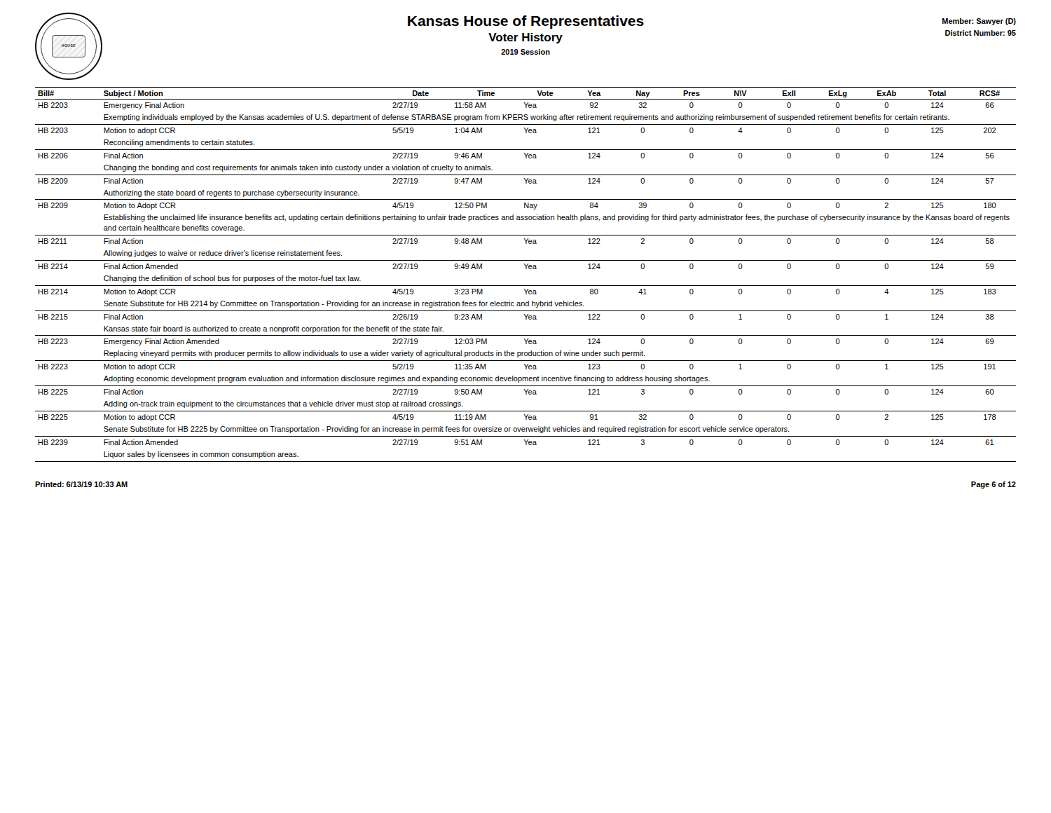HOUSE
Kansas House of Representatives
Voter History
2019 Session
Member: Sawyer (D)
District Number: 95
| Bill# | Subject / Motion | Date | Time | Vote | Yea | Nay | Pres | N\V | ExII | ExLg | ExAb | Total | RCS# |
| --- | --- | --- | --- | --- | --- | --- | --- | --- | --- | --- | --- | --- | --- |
| HB 2203 | Emergency Final Action | 2/27/19 | 11:58 AM | Yea | 92 | 32 | 0 | 0 | 0 | 0 | 0 | 124 | 66 |
| | Exempting individuals employed by the Kansas academies of U.S. department of defense STARBASE program from KPERS working after retirement requirements and authorizing reimbursement of suspended retirement benefits for certain retirants. |
| HB 2203 | Motion to adopt CCR | 5/5/19 | 1:04 AM | Yea | 121 | 0 | 0 | 4 | 0 | 0 | 0 | 125 | 202 |
| | Reconciling amendments to certain statutes. |
| HB 2206 | Final Action | 2/27/19 | 9:46 AM | Yea | 124 | 0 | 0 | 0 | 0 | 0 | 0 | 124 | 56 |
| | Changing the bonding and cost requirements for animals taken into custody under a violation of cruelty to animals. |
| HB 2209 | Final Action | 2/27/19 | 9:47 AM | Yea | 124 | 0 | 0 | 0 | 0 | 0 | 0 | 124 | 57 |
| | Authorizing the state board of regents to purchase cybersecurity insurance. |
| HB 2209 | Motion to Adopt CCR | 4/5/19 | 12:50 PM | Nay | 84 | 39 | 0 | 0 | 0 | 0 | 2 | 125 | 180 |
| | Establishing the unclaimed life insurance benefits act, updating certain definitions pertaining to unfair trade practices and association health plans, and providing for third party administrator fees, the purchase of cybersecurity insurance by the Kansas board of regents and certain healthcare benefits coverage. |
| HB 2211 | Final Action | 2/27/19 | 9:48 AM | Yea | 122 | 2 | 0 | 0 | 0 | 0 | 0 | 124 | 58 |
| | Allowing judges to waive or reduce driver's license reinstatement fees. |
| HB 2214 | Final Action Amended | 2/27/19 | 9:49 AM | Yea | 124 | 0 | 0 | 0 | 0 | 0 | 0 | 124 | 59 |
| | Changing the definition of school bus for purposes of the motor-fuel tax law. |
| HB 2214 | Motion to Adopt CCR | 4/5/19 | 3:23 PM | Yea | 80 | 41 | 0 | 0 | 0 | 0 | 4 | 125 | 183 |
| | Senate Substitute for HB 2214 by Committee on Transportation - Providing for an increase in registration fees for electric and hybrid vehicles. |
| HB 2215 | Final Action | 2/26/19 | 9:23 AM | Yea | 122 | 0 | 0 | 1 | 0 | 0 | 1 | 124 | 38 |
| | Kansas state fair board is authorized to create a nonprofit corporation for the benefit of the state fair. |
| HB 2223 | Emergency Final Action Amended | 2/27/19 | 12:03 PM | Yea | 124 | 0 | 0 | 0 | 0 | 0 | 0 | 124 | 69 |
| | Replacing vineyard permits with producer permits to allow individuals to use a wider variety of agricultural products in the production of wine under such permit. |
| HB 2223 | Motion to adopt CCR | 5/2/19 | 11:35 AM | Yea | 123 | 0 | 0 | 1 | 0 | 0 | 1 | 125 | 191 |
| | Adopting economic development program evaluation and information disclosure regimes and expanding economic development incentive financing to address housing shortages. |
| HB 2225 | Final Action | 2/27/19 | 9:50 AM | Yea | 121 | 3 | 0 | 0 | 0 | 0 | 0 | 124 | 60 |
| | Adding on-track train equipment to the circumstances that a vehicle driver must stop at railroad crossings. |
| HB 2225 | Motion to adopt CCR | 4/5/19 | 11:19 AM | Yea | 91 | 32 | 0 | 0 | 0 | 0 | 2 | 125 | 178 |
| | Senate Substitute for HB 2225 by Committee on Transportation - Providing for an increase in permit fees for oversize or overweight vehicles and required registration for escort vehicle service operators. |
| HB 2239 | Final Action Amended | 2/27/19 | 9:51 AM | Yea | 121 | 3 | 0 | 0 | 0 | 0 | 0 | 124 | 61 |
| | Liquor sales by licensees in common consumption areas. |
Printed: 6/13/19 10:33 AM
Page 6 of 12